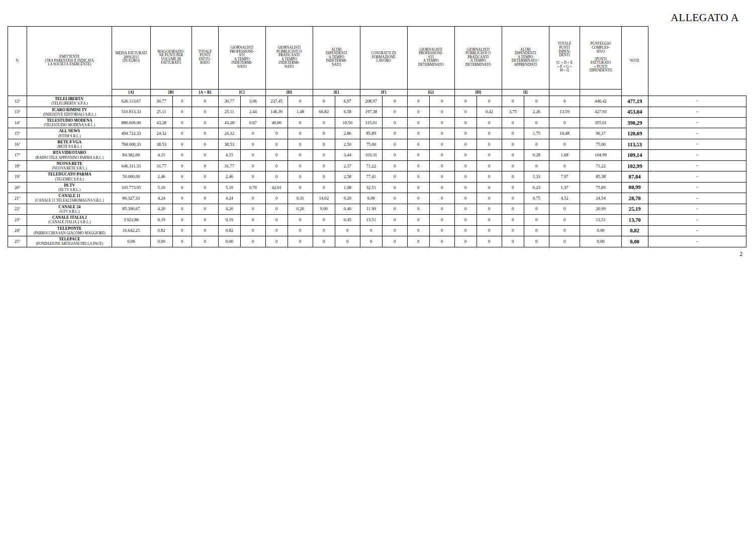ALLEGATO A
| N. | EMITTENTE (tra parentesi è indicata la società esercente) | MEDIA FATTURATI 2009/2011 (IN EURO) | MAGGIORAZIO- NE PUNTI PER VOLUME DI FATTURATO | TOTALE PUNTI FATTU- RATO | GIORNALISTI PROFESSIONI- STI A TEMPO INDETERMI- NATO | GIORNALISTI PUBBLICISTI O PRATICANTI A TEMPO INDETERMI- NATO | ALTRI DIPENDENTI A TEMPO INDETERMI- NATO | CONTRATTI DI FORMAZIONE LAVORO | GIORNALISTI PROFESSIONI- STI A TEMPO DETERMINATO | GIORNALISTI PUBBLICISTI O PRATICANTI A TEMPO DETERMINATO | ALTRI DIPENDENTI A TEMPO DETERMINATO / APPRENDISTI | TOTALE PUNTI DIPEN- DENTI [C + D + E + F + G + H + I] | PUNTEGGIO COMPLES- SIVO [PUNTI FATTURATO + PUNTI DIPENDENTI] | NOTE |
| --- | --- | --- | --- | --- | --- | --- | --- | --- | --- | --- | --- | --- | --- | --- |
| [A] | [B] | [A + B] | [C] | [D] | [E] | [F] | [G] | [H] | [I] | | |
| 12° | TELELIBERTA' (TELELIBERTA' S.p.A.) | 626.113,67 | 30,77 | 0 | 0 | 30,77 | 3,96 | 237,45 | 0 | 0 | 6,97 | 208,97 | 0 | 0 | 0 | 0 | 0 | 0 | 0 | 0 | 446,42 | 477,19 | - |
| 13° | ICARO RIMINI TV (INIZIATIVE EDITORIALI S.R.L.) | 510.813,33 | 25,11 | 0 | 0 | 25,11 | 2,44 | 146,39 | 1,48 | 66,82 | 6,58 | 197,38 | 0 | 0 | 0 | 0 | 0,42 | 3,75 | 2,26 | 13,59 | 427,93 | 453,04 | - |
| 14° | TELESTUDIO MODENA (TELESTUDIO MODENA S.R.L.) | 880.609,00 | 43,28 | 0 | 0 | 43,28 | 0,67 | 40,00 | 0 | 0 | 10,50 | 315,01 | 0 | 0 | 0 | 0 | 0 | 0 | 0 | 0 | 355,01 | 398,29 | - |
| 15° | ALL NEWS (FITIM S.R.L.) | 494.722,33 | 24,32 | 0 | 0 | 24,32 | 0 | 0 | 0 | 0 | 2,86 | 85,89 | 0 | 0 | 0 | 0 | 0 | 0 | 1,75 | 10,48 | 96,37 | 120,69 | - |
| 16° | RETE 8 VGA (RETE 8 S.R.L.) | 784.000,33 | 38,53 | 0 | 0 | 38,53 | 0 | 0 | 0 | 0 | 2,50 | 75,00 | 0 | 0 | 0 | 0 | 0 | 0 | 0 | 0 | 75,00 | 113,53 | - |
| 17° | RTA VIDEOTARO (RADIO TELE APPENNINO PARMA S.R.L.) | 84.382,00 | 4,15 | 0 | 0 | 4,15 | 0 | 0 | 0 | 0 | 3,44 | 103,31 | 0 | 0 | 0 | 0 | 0 | 0 | 0,28 | 1,68 | 104,99 | 109,14 | - |
| 18° | NUOVA RETE (NUOVA RETE S.R.L.) | 646.311,33 | 31,77 | 0 | 0 | 31,77 | 0 | 0 | 0 | 0 | 2,37 | 71,22 | 0 | 0 | 0 | 0 | 0 | 0 | 0 | 0 | 71,22 | 102,99 | - |
| 19° | TELEDUCATO PARMA (TELEMEC S.p.A.) | 50.000,00 | 2,46 | 0 | 0 | 2,46 | 0 | 0 | 0 | 0 | 2,58 | 77,41 | 0 | 0 | 0 | 0 | 0 | 0 | 1,33 | 7,97 | 85,38 | 87,84 | - |
| 20° | DI.TV (DI.TV S.R.L.) | 103.773,95 | 5,10 | 0 | 0 | 5,10 | 0,70 | 42,01 | 0 | 0 | 1,08 | 32,51 | 0 | 0 | 0 | 0 | 0 | 0 | 0,23 | 1,37 | 75,89 | 80,99 | - |
| 21° | CANALE 11 (CANALE 11 TELEALTAROMAGNA S.R.L.) | 86.327,33 | 4,24 | 0 | 0 | 4,24 | 0 | 0 | 0,31 | 14,02 | 0,20 | 6,00 | 0 | 0 | 0 | 0 | 0 | 0 | 0,75 | 4,52 | 24,54 | 28,78 | - |
| 22° | CANALE 24 (GTV S.R.L.) | 85.390,67 | 4,20 | 0 | 0 | 4,20 | 0 | 0 | 0,20 | 9,00 | 0,40 | 11.99 | 0 | 0 | 0 | 0 | 0 | 0 | 0 | 0 | 20,99 | 25,19 | - |
| 23° | CANALE ITALIA 2 (CANALE ITALIA 2 S.R.L.) | 3.922,86 | 0,19 | 0 | 0 | 0,19 | 0 | 0 | 0 | 0 | 0,45 | 13,51 | 0 | 0 | 0 | 0 | 0 | 0 | 0 | 0 | 13,51 | 13,70 | - |
| 24° | TELEPONTE (PARROCCHIA SAN GIACOMO MAGGIORE) | 16.642,25 | 0,82 | 0 | 0 | 0,82 | 0 | 0 | 0 | 0 | 0 | 0 | 0 | 0 | 0 | 0 | 0 | 0 | 0 | 0 | 0,00 | 0,82 | - |
| 25° | TELEPACE (FONDAZIONE ARTIGIANI DELLA PACE) | 0,00 | 0,00 | 0 | 0 | 0,00 | 0 | 0 | 0 | 0 | 0 | 0 | 0 | 0 | 0 | 0 | 0 | 0 | 0 | 0 | 0,00 | 0,00 | - |
2